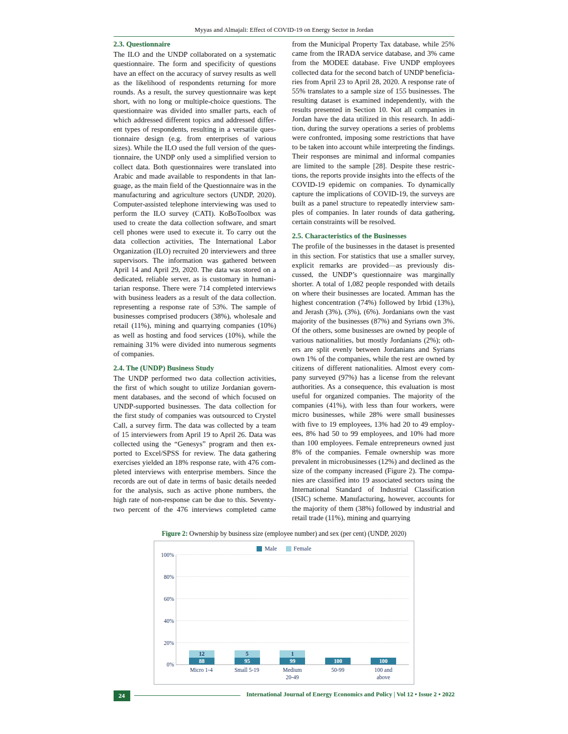Myyas and Almajali: Effect of COVID-19 on Energy Sector in Jordan
2.3. Questionnaire
The ILO and the UNDP collaborated on a systematic questionnaire. The form and specificity of questions have an effect on the accuracy of survey results as well as the likelihood of respondents returning for more rounds. As a result, the survey questionnaire was kept short, with no long or multiple-choice questions. The questionnaire was divided into smaller parts, each of which addressed different topics and addressed different types of respondents, resulting in a versatile questionnaire design (e.g. from enterprises of various sizes). While the ILO used the full version of the questionnaire, the UNDP only used a simplified version to collect data. Both questionnaires were translated into Arabic and made available to respondents in that language, as the main field of the Questionnaire was in the manufacturing and agriculture sectors (UNDP, 2020). Computer-assisted telephone interviewing was used to perform the ILO survey (CATI). KoBoToolbox was used to create the data collection software, and smart cell phones were used to execute it. To carry out the data collection activities, The International Labor Organization (ILO) recruited 20 interviewers and three supervisors. The information was gathered between April 14 and April 29, 2020. The data was stored on a dedicated, reliable server, as is customary in humanitarian response. There were 714 completed interviews with business leaders as a result of the data collection. representing a response rate of 53%. The sample of businesses comprised producers (38%), wholesale and retail (11%), mining and quarrying companies (10%) as well as hosting and food services (10%), while the remaining 31% were divided into numerous segments of companies.
2.4. The (UNDP) Business Study
The UNDP performed two data collection activities, the first of which sought to utilize Jordanian government databases, and the second of which focused on UNDP-supported businesses. The data collection for the first study of companies was outsourced to Crystel Call, a survey firm. The data was collected by a team of 15 interviewers from April 19 to April 26. Data was collected using the “Genesys” program and then exported to Excel/SPSS for review. The data gathering exercises yielded an 18% response rate, with 476 completed interviews with enterprise members. Since the records are out of date in terms of basic details needed for the analysis, such as active phone numbers, the high rate of non-response can be due to this. Seventy-two percent of the 476 interviews completed came from the Municipal Property Tax database, while 25% came from the IRADA service database, and 3% came from the MODEE database. Five UNDP employees collected data for the second batch of UNDP beneficiaries from April 23 to April 28, 2020. A response rate of 55% translates to a sample size of 155 businesses. The resulting dataset is examined independently, with the results presented in Section 10. Not all companies in Jordan have the data utilized in this research. In addition, during the survey operations a series of problems were confronted, imposing some restrictions that have to be taken into account while interpreting the findings. Their responses are minimal and informal companies are limited to the sample [28]. Despite these restrictions, the reports provide insights into the effects of the COVID-19 epidemic on companies. To dynamically capture the implications of COVID-19, the surveys are built as a panel structure to repeatedly interview samples of companies. In later rounds of data gathering, certain constraints will be resolved.
2.5. Characteristics of the Businesses
The profile of the businesses in the dataset is presented in this section. For statistics that use a smaller survey, explicit remarks are provided—as previously discussed, the UNDP’s questionnaire was marginally shorter. A total of 1,082 people responded with details on where their businesses are located. Amman has the highest concentration (74%) followed by Irbid (13%), and Jerash (3%), (3%), (6%). Jordanians own the vast majority of the businesses (87%) and Syrians own 3%. Of the others, some businesses are owned by people of various nationalities, but mostly Jordanians (2%); others are split evenly between Jordanians and Syrians own 1% of the companies, while the rest are owned by citizens of different nationalities. Almost every company surveyed (97%) has a license from the relevant authorities. As a consequence, this evaluation is most useful for organized companies. The majority of the companies (41%), with less than four workers, were micro businesses, while 28% were small businesses with five to 19 employees, 13% had 20 to 49 employees, 8% had 50 to 99 employees, and 10% had more than 100 employees. Female entrepreneurs owned just 8% of the companies. Female ownership was more prevalent in microbusinesses (12%) and declined as the size of the company increased (Figure 2). The companies are classified into 19 associated sectors using the International Standard of Industrial Classification (ISIC) scheme. Manufacturing, however, accounts for the majority of them (38%) followed by industrial and retail trade (11%), mining and quarrying
Figure 2: Ownership by business size (employee number) and sex (per cent) (UNDP, 2020)
Male Female
100%
80%
60%
40%
20%
0%
12
88
5
95
1
99
100
100
Micro 1-4 Small 5-19 Medium 20-49 50-99 100 and above
24
International Journal of Energy Economics and Policy | Vol 12 • Issue 2 • 2022